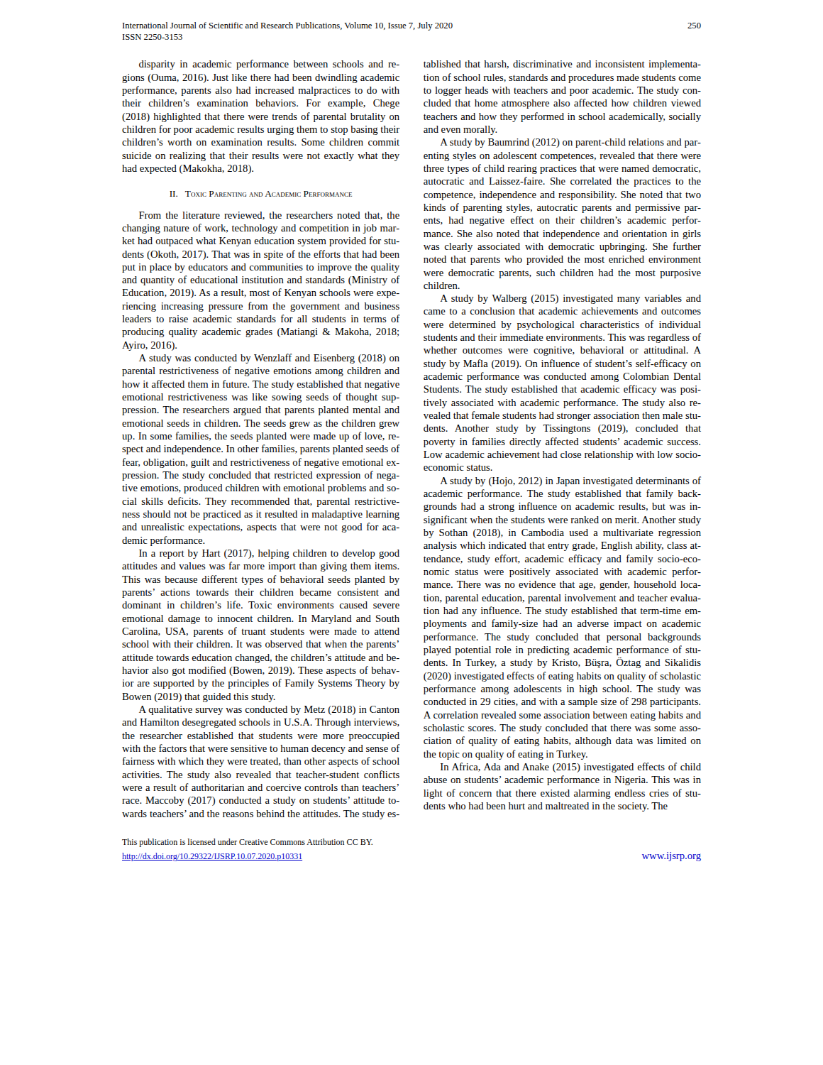International Journal of Scientific and Research Publications, Volume 10, Issue 7, July 2020
ISSN 2250-3153
250
disparity in academic performance between schools and regions (Ouma, 2016). Just like there had been dwindling academic performance, parents also had increased malpractices to do with their children’s examination behaviors. For example, Chege (2018) highlighted that there were trends of parental brutality on children for poor academic results urging them to stop basing their children’s worth on examination results. Some children commit suicide on realizing that their results were not exactly what they had expected (Makokha, 2018).
II. Toxic Parenting and Academic Performance
From the literature reviewed, the researchers noted that, the changing nature of work, technology and competition in job market had outpaced what Kenyan education system provided for students (Okoth, 2017). That was in spite of the efforts that had been put in place by educators and communities to improve the quality and quantity of educational institution and standards (Ministry of Education, 2019). As a result, most of Kenyan schools were experiencing increasing pressure from the government and business leaders to raise academic standards for all students in terms of producing quality academic grades (Matiangi & Makoha, 2018; Ayiro, 2016).
A study was conducted by Wenzlaff and Eisenberg (2018) on parental restrictiveness of negative emotions among children and how it affected them in future. The study established that negative emotional restrictiveness was like sowing seeds of thought suppression. The researchers argued that parents planted mental and emotional seeds in children. The seeds grew as the children grew up. In some families, the seeds planted were made up of love, respect and independence. In other families, parents planted seeds of fear, obligation, guilt and restrictiveness of negative emotional expression. The study concluded that restricted expression of negative emotions, produced children with emotional problems and social skills deficits. They recommended that, parental restrictiveness should not be practiced as it resulted in maladaptive learning and unrealistic expectations, aspects that were not good for academic performance.
In a report by Hart (2017), helping children to develop good attitudes and values was far more import than giving them items. This was because different types of behavioral seeds planted by parents’ actions towards their children became consistent and dominant in children’s life. Toxic environments caused severe emotional damage to innocent children. In Maryland and South Carolina, USA, parents of truant students were made to attend school with their children. It was observed that when the parents’ attitude towards education changed, the children’s attitude and behavior also got modified (Bowen, 2019). These aspects of behavior are supported by the principles of Family Systems Theory by Bowen (2019) that guided this study.
A qualitative survey was conducted by Metz (2018) in Canton and Hamilton desegregated schools in U.S.A. Through interviews, the researcher established that students were more preoccupied with the factors that were sensitive to human decency and sense of fairness with which they were treated, than other aspects of school activities. The study also revealed that teacher-student conflicts were a result of authoritarian and coercive controls than teachers’ race. Maccoby (2017) conducted a study on students’ attitude towards teachers’ and the reasons behind the attitudes. The study established that harsh, discriminative and inconsistent implementation of school rules, standards and procedures made students come to logger heads with teachers and poor academic. The study concluded that home atmosphere also affected how children viewed teachers and how they performed in school academically, socially and even morally.
A study by Baumrind (2012) on parent-child relations and parenting styles on adolescent competences, revealed that there were three types of child rearing practices that were named democratic, autocratic and Laissez-faire. She correlated the practices to the competence, independence and responsibility. She noted that two kinds of parenting styles, autocratic parents and permissive parents, had negative effect on their children’s academic performance. She also noted that independence and orientation in girls was clearly associated with democratic upbringing. She further noted that parents who provided the most enriched environment were democratic parents, such children had the most purposive children.
A study by Walberg (2015) investigated many variables and came to a conclusion that academic achievements and outcomes were determined by psychological characteristics of individual students and their immediate environments. This was regardless of whether outcomes were cognitive, behavioral or attitudinal. A study by Mafla (2019). On influence of student’s self-efficacy on academic performance was conducted among Colombian Dental Students. The study established that academic efficacy was positively associated with academic performance. The study also revealed that female students had stronger association then male students. Another study by Tissingtons (2019), concluded that poverty in families directly affected students’ academic success. Low academic achievement had close relationship with low socio-economic status.
A study by (Hojo, 2012) in Japan investigated determinants of academic performance. The study established that family backgrounds had a strong influence on academic results, but was insignificant when the students were ranked on merit. Another study by Sothan (2018), in Cambodia used a multivariate regression analysis which indicated that entry grade, English ability, class attendance, study effort, academic efficacy and family socio-economic status were positively associated with academic performance. There was no evidence that age, gender, household location, parental education, parental involvement and teacher evaluation had any influence. The study established that term-time employments and family-size had an adverse impact on academic performance. The study concluded that personal backgrounds played potential role in predicting academic performance of students. In Turkey, a study by Kristo, Büşra, Öztag and Sikalidis (2020) investigated effects of eating habits on quality of scholastic performance among adolescents in high school. The study was conducted in 29 cities, and with a sample size of 298 participants. A correlation revealed some association between eating habits and scholastic scores. The study concluded that there was some association of quality of eating habits, although data was limited on the topic on quality of eating in Turkey.
In Africa, Ada and Anake (2015) investigated effects of child abuse on students’ academic performance in Nigeria. This was in light of concern that there existed alarming endless cries of students who had been hurt and maltreated in the society. The
This publication is licensed under Creative Commons Attribution CC BY.
http://dx.doi.org/10.29322/IJSRP.10.07.2020.p10331 www.ijsrp.org